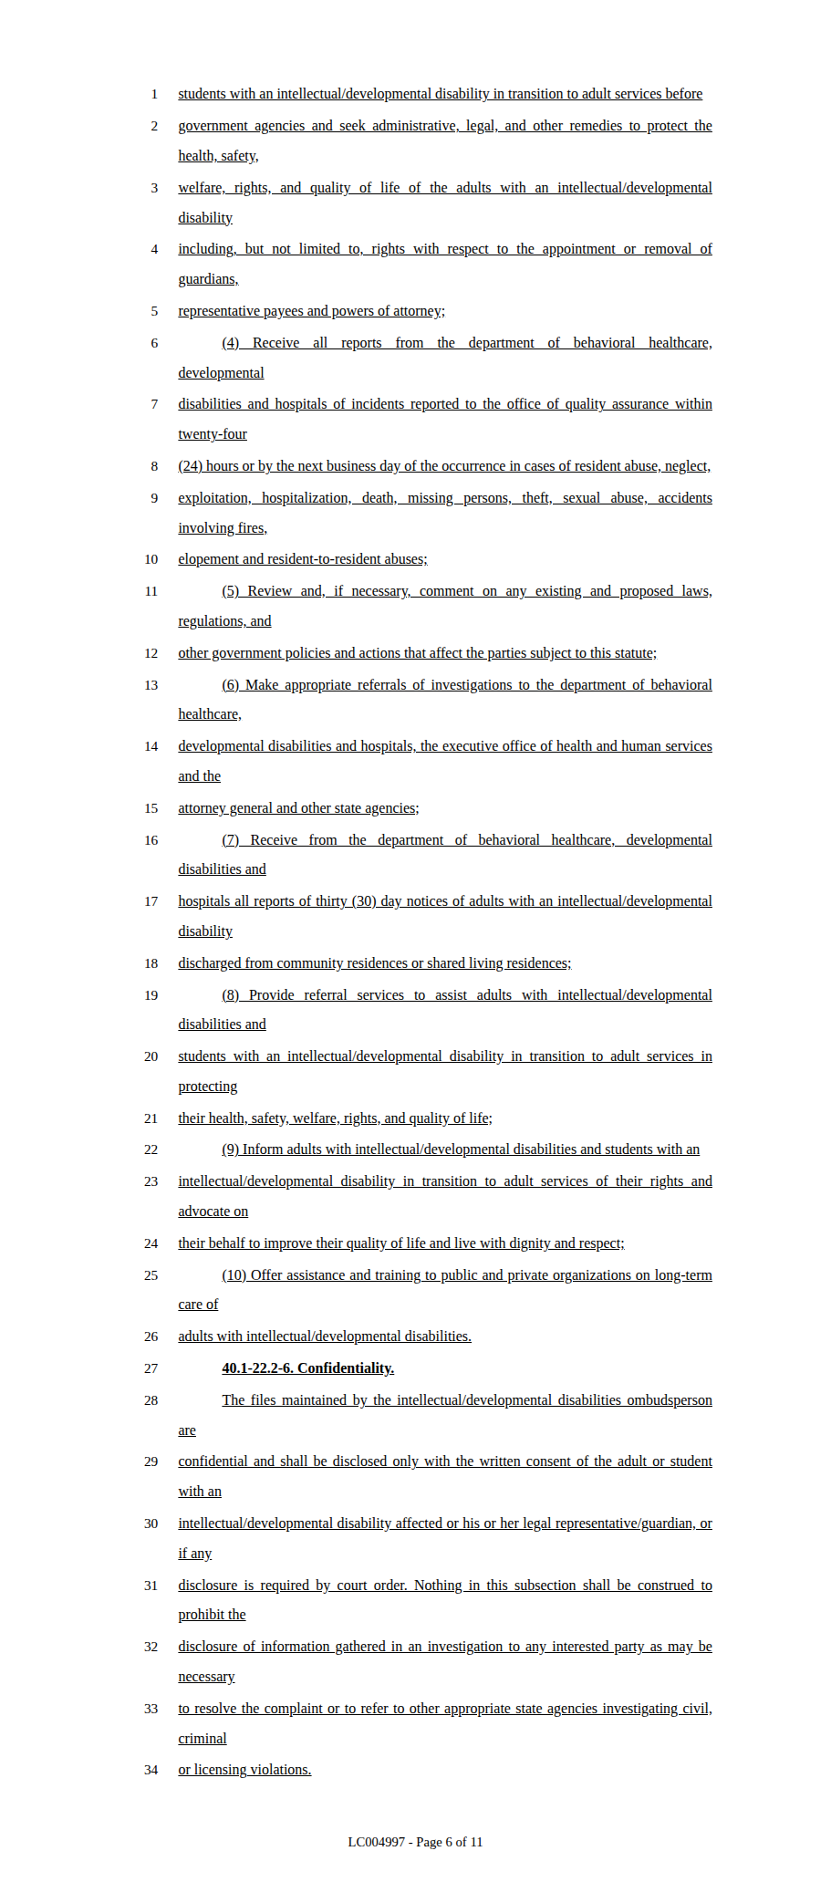| 1 | students with an intellectual/developmental disability in transition to adult services before |
| 2 | government agencies and seek administrative, legal, and other remedies to protect the health, safety, |
| 3 | welfare, rights, and quality of life of the adults with an intellectual/developmental disability |
| 4 | including, but not limited to, rights with respect to the appointment or removal of guardians, |
| 5 | representative payees and powers of attorney; |
| 6 | (4) Receive all reports from the department of behavioral healthcare, developmental |
| 7 | disabilities and hospitals of incidents reported to the office of quality assurance within twenty-four |
| 8 | (24) hours or by the next business day of the occurrence in cases of resident abuse, neglect, |
| 9 | exploitation, hospitalization, death, missing persons, theft, sexual abuse, accidents involving fires, |
| 10 | elopement and resident-to-resident abuses; |
| 11 | (5) Review and, if necessary, comment on any existing and proposed laws, regulations, and |
| 12 | other government policies and actions that affect the parties subject to this statute; |
| 13 | (6) Make appropriate referrals of investigations to the department of behavioral healthcare, |
| 14 | developmental disabilities and hospitals, the executive office of health and human services and the |
| 15 | attorney general and other state agencies; |
| 16 | (7) Receive from the department of behavioral healthcare, developmental disabilities and |
| 17 | hospitals all reports of thirty (30) day notices of adults with an intellectual/developmental disability |
| 18 | discharged from community residences or shared living residences; |
| 19 | (8) Provide referral services to assist adults with intellectual/developmental disabilities and |
| 20 | students with an intellectual/developmental disability in transition to adult services in protecting |
| 21 | their health, safety, welfare, rights, and quality of life; |
| 22 | (9) Inform adults with intellectual/developmental disabilities and students with an |
| 23 | intellectual/developmental disability in transition to adult services of their rights and advocate on |
| 24 | their behalf to improve their quality of life and live with dignity and respect; |
| 25 | (10) Offer assistance and training to public and private organizations on long-term care of |
| 26 | adults with intellectual/developmental disabilities. |
| 27 | 40.1-22.2-6. Confidentiality. |
| 28 | The files maintained by the intellectual/developmental disabilities ombudsperson are |
| 29 | confidential and shall be disclosed only with the written consent of the adult or student with an |
| 30 | intellectual/developmental disability affected or his or her legal representative/guardian, or if any |
| 31 | disclosure is required by court order. Nothing in this subsection shall be construed to prohibit the |
| 32 | disclosure of information gathered in an investigation to any interested party as may be necessary |
| 33 | to resolve the complaint or to refer to other appropriate state agencies investigating civil, criminal |
| 34 | or licensing violations. |
LC004997 - Page 6 of 11